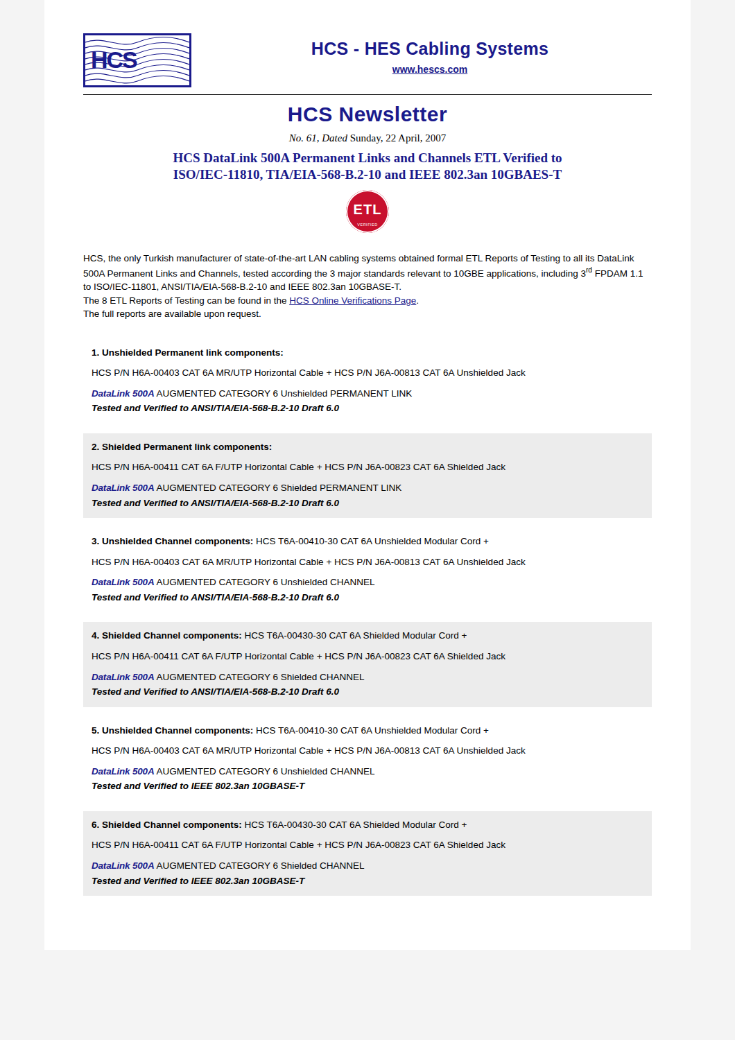HCS
HCS - HES Cabling Systems
www.hescs.com
HCS Newsletter
No. 61, Dated Sunday, 22 April, 2007
HCS DataLink 500A Permanent Links and Channels ETL Verified to
ISO/IEC-11810, TIA/EIA-568-B.2-10 and IEEE 802.3an 10GBAES-T
ETL Verified
HCS, the only Turkish manufacturer of state-of-the-art LAN cabling systems obtained formal ETL Reports of Testing to all its DataLink 500A Permanent Links and Channels, tested according the 3 major standards relevant to 10GBE applications, including 3rd FPDAM 1.1 to ISO/IEC-11801, ANSI/TIA/EIA-568-B.2-10 and IEEE 802.3an 10GBASE-T.
The 8 ETL Reports of Testing can be found in the HCS Online Verifications Page.
The full reports are available upon request.
1. Unshielded Permanent link components:
HCS P/N H6A-00403 CAT 6A MR/UTP Horizontal Cable + HCS P/N J6A-00813 CAT 6A Unshielded Jack
DataLink 500A AUGMENTED CATEGORY 6 Unshielded PERMANENT LINK
Tested and Verified to ANSI/TIA/EIA-568-B.2-10 Draft 6.0
2. Shielded Permanent link components:
HCS P/N H6A-00411 CAT 6A F/UTP Horizontal Cable + HCS P/N J6A-00823 CAT 6A Shielded Jack
DataLink 500A AUGMENTED CATEGORY 6 Shielded PERMANENT LINK
Tested and Verified to ANSI/TIA/EIA-568-B.2-10 Draft 6.0
3. Unshielded Channel components: HCS T6A-00410-30 CAT 6A Unshielded Modular Cord +
HCS P/N H6A-00403 CAT 6A MR/UTP Horizontal Cable + HCS P/N J6A-00813 CAT 6A Unshielded Jack
DataLink 500A AUGMENTED CATEGORY 6 Unshielded CHANNEL
Tested and Verified to ANSI/TIA/EIA-568-B.2-10 Draft 6.0
4. Shielded Channel components: HCS T6A-00430-30 CAT 6A Shielded Modular Cord +
HCS P/N H6A-00411 CAT 6A F/UTP Horizontal Cable + HCS P/N J6A-00823 CAT 6A Shielded Jack
DataLink 500A AUGMENTED CATEGORY 6 Shielded CHANNEL
Tested and Verified to ANSI/TIA/EIA-568-B.2-10 Draft 6.0
5. Unshielded Channel components: HCS T6A-00410-30 CAT 6A Unshielded Modular Cord +
HCS P/N H6A-00403 CAT 6A MR/UTP Horizontal Cable + HCS P/N J6A-00813 CAT 6A Unshielded Jack
DataLink 500A AUGMENTED CATEGORY 6 Unshielded CHANNEL
Tested and Verified to IEEE 802.3an 10GBASE-T
6. Shielded Channel components: HCS T6A-00430-30 CAT 6A Shielded Modular Cord +
HCS P/N H6A-00411 CAT 6A F/UTP Horizontal Cable + HCS P/N J6A-00823 CAT 6A Shielded Jack
DataLink 500A AUGMENTED CATEGORY 6 Shielded CHANNEL
Tested and Verified to IEEE 802.3an 10GBASE-T